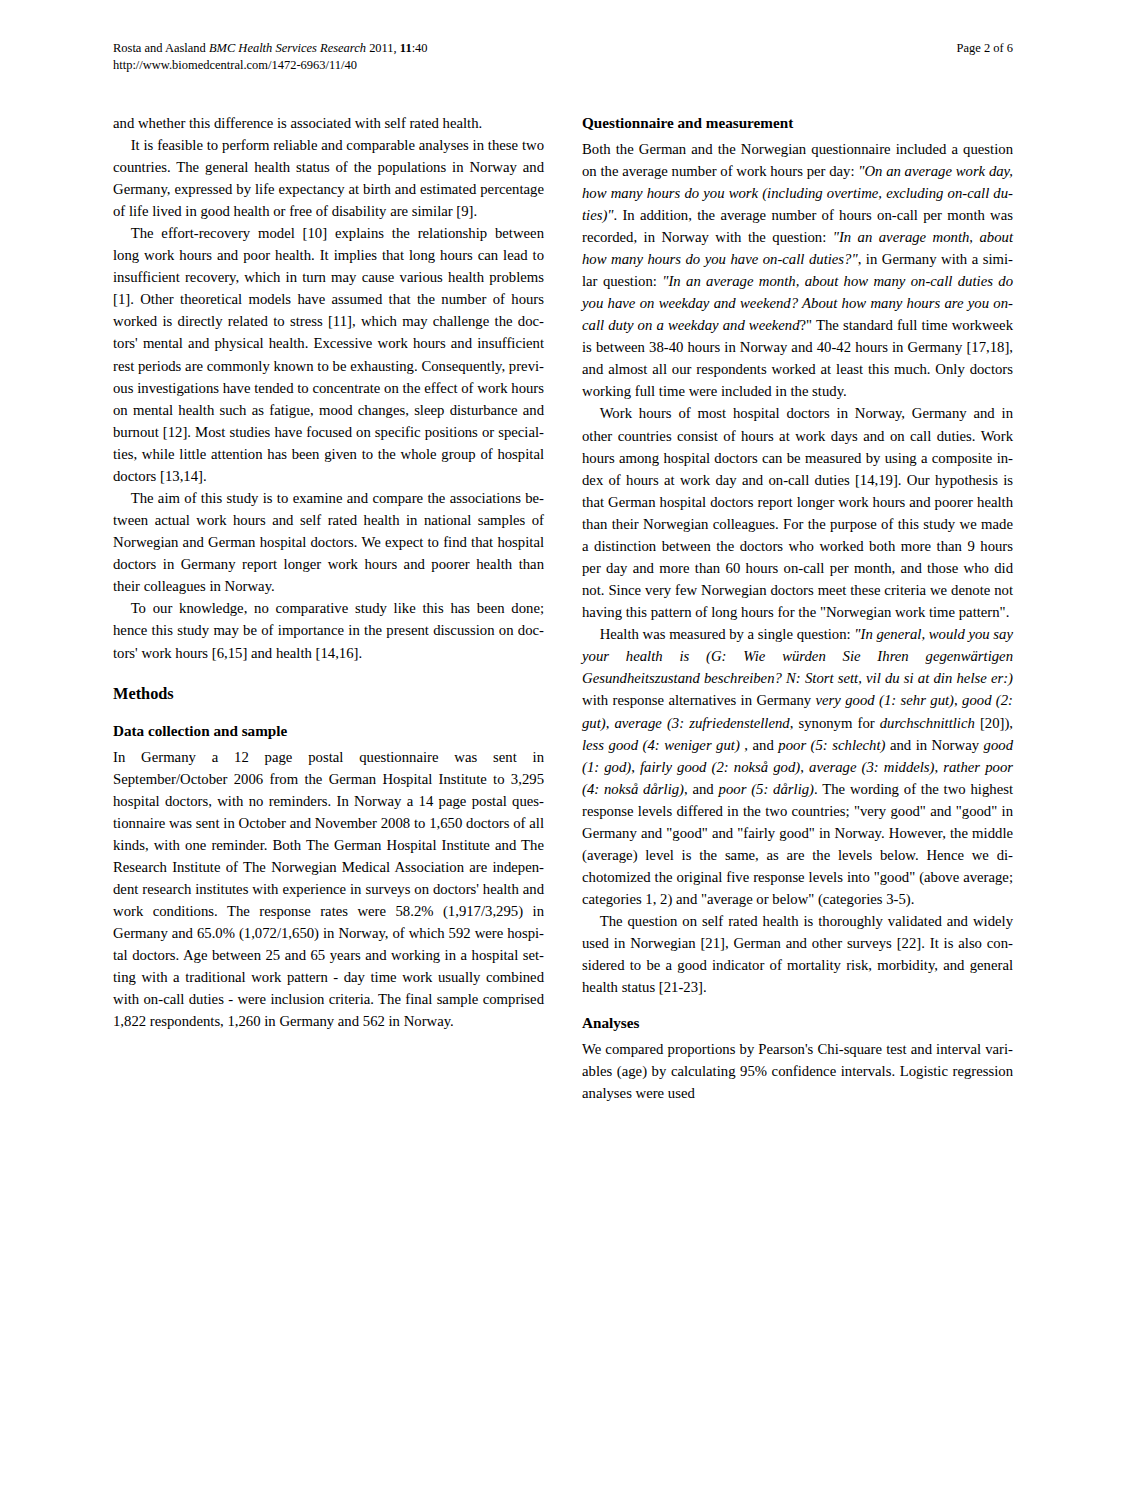Rosta and Aasland BMC Health Services Research 2011, 11:40
http://www.biomedcentral.com/1472-6963/11/40
Page 2 of 6
and whether this difference is associated with self rated health.
It is feasible to perform reliable and comparable analyses in these two countries. The general health status of the populations in Norway and Germany, expressed by life expectancy at birth and estimated percentage of life lived in good health or free of disability are similar [9].
The effort-recovery model [10] explains the relationship between long work hours and poor health. It implies that long hours can lead to insufficient recovery, which in turn may cause various health problems [1]. Other theoretical models have assumed that the number of hours worked is directly related to stress [11], which may challenge the doctors' mental and physical health. Excessive work hours and insufficient rest periods are commonly known to be exhausting. Consequently, previous investigations have tended to concentrate on the effect of work hours on mental health such as fatigue, mood changes, sleep disturbance and burnout [12]. Most studies have focused on specific positions or specialties, while little attention has been given to the whole group of hospital doctors [13,14].
The aim of this study is to examine and compare the associations between actual work hours and self rated health in national samples of Norwegian and German hospital doctors. We expect to find that hospital doctors in Germany report longer work hours and poorer health than their colleagues in Norway.
To our knowledge, no comparative study like this has been done; hence this study may be of importance in the present discussion on doctors' work hours [6,15] and health [14,16].
Methods
Data collection and sample
In Germany a 12 page postal questionnaire was sent in September/October 2006 from the German Hospital Institute to 3,295 hospital doctors, with no reminders. In Norway a 14 page postal questionnaire was sent in October and November 2008 to 1,650 doctors of all kinds, with one reminder. Both The German Hospital Institute and The Research Institute of The Norwegian Medical Association are independent research institutes with experience in surveys on doctors' health and work conditions. The response rates were 58.2% (1,917/3,295) in Germany and 65.0% (1,072/1,650) in Norway, of which 592 were hospital doctors. Age between 25 and 65 years and working in a hospital setting with a traditional work pattern - day time work usually combined with on-call duties - were inclusion criteria. The final sample comprised 1,822 respondents, 1,260 in Germany and 562 in Norway.
Questionnaire and measurement
Both the German and the Norwegian questionnaire included a question on the average number of work hours per day: "On an average work day, how many hours do you work (including overtime, excluding on-call duties)". In addition, the average number of hours on-call per month was recorded, in Norway with the question: "In an average month, about how many hours do you have on-call duties?", in Germany with a similar question: "In an average month, about how many on-call duties do you have on weekday and weekend? About how many hours are you on-call duty on a weekday and weekend?" The standard full time workweek is between 38-40 hours in Norway and 40-42 hours in Germany [17,18], and almost all our respondents worked at least this much. Only doctors working full time were included in the study.
Work hours of most hospital doctors in Norway, Germany and in other countries consist of hours at work days and on call duties. Work hours among hospital doctors can be measured by using a composite index of hours at work day and on-call duties [14,19]. Our hypothesis is that German hospital doctors report longer work hours and poorer health than their Norwegian colleagues. For the purpose of this study we made a distinction between the doctors who worked both more than 9 hours per day and more than 60 hours on-call per month, and those who did not. Since very few Norwegian doctors meet these criteria we denote not having this pattern of long hours for the "Norwegian work time pattern".
Health was measured by a single question: "In general, would you say your health is (G: Wie würden Sie Ihren gegenwärtigen Gesundheitszustand beschreiben? N: Stort sett, vil du si at din helse er:) with response alternatives in Germany very good (1: sehr gut), good (2: gut), average (3: zufriedenstellend, synonym for durchschnittlich [20]), less good (4: weniger gut) , and poor (5: schlecht) and in Norway good (1: god), fairly good (2: nokså god), average (3: middels), rather poor (4: nokså dårlig), and poor (5: dårlig). The wording of the two highest response levels differed in the two countries; "very good" and "good" in Germany and "good" and "fairly good" in Norway. However, the middle (average) level is the same, as are the levels below. Hence we dichotomized the original five response levels into "good" (above average; categories 1, 2) and "average or below" (categories 3-5).
The question on self rated health is thoroughly validated and widely used in Norwegian [21], German and other surveys [22]. It is also considered to be a good indicator of mortality risk, morbidity, and general health status [21-23].
Analyses
We compared proportions by Pearson's Chi-square test and interval variables (age) by calculating 95% confidence intervals. Logistic regression analyses were used